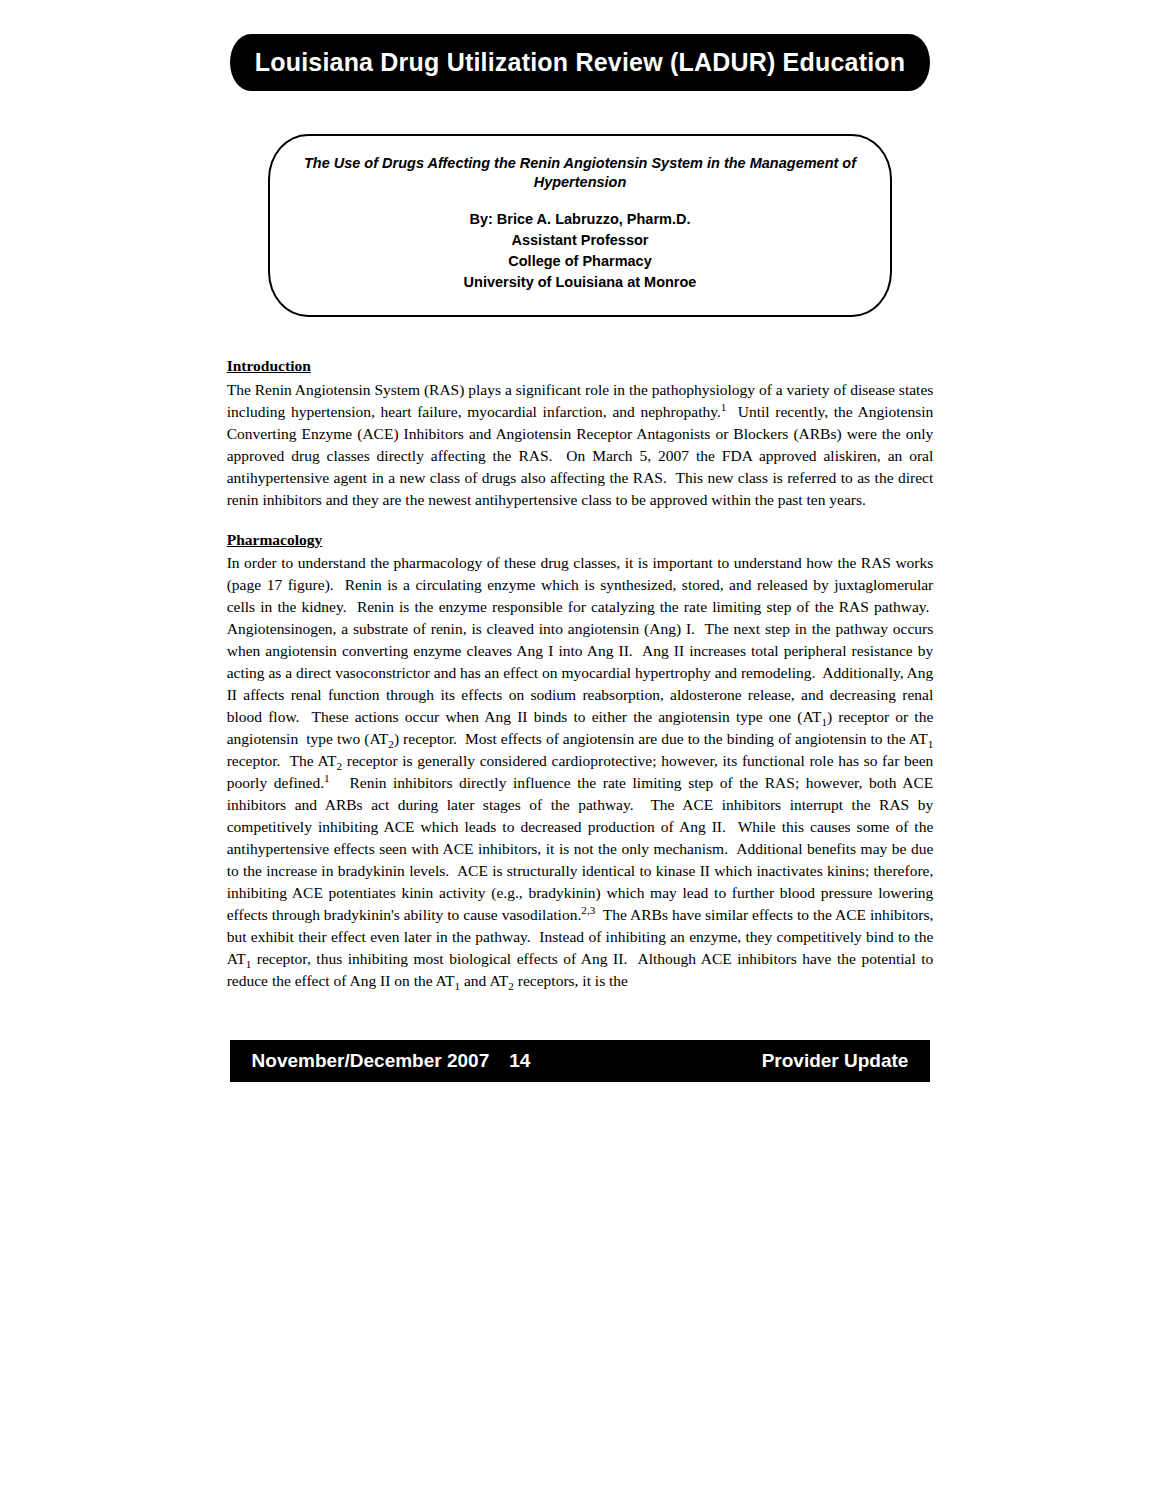Louisiana Drug Utilization Review (LADUR) Education
The Use of Drugs Affecting the Renin Angiotensin System in the Management of Hypertension
By: Brice A. Labruzzo, Pharm.D.
Assistant Professor
College of Pharmacy
University of Louisiana at Monroe
Introduction
The Renin Angiotensin System (RAS) plays a significant role in the pathophysiology of a variety of disease states including hypertension, heart failure, myocardial infarction, and nephropathy.1 Until recently, the Angiotensin Converting Enzyme (ACE) Inhibitors and Angiotensin Receptor Antagonists or Blockers (ARBs) were the only approved drug classes directly affecting the RAS. On March 5, 2007 the FDA approved aliskiren, an oral antihypertensive agent in a new class of drugs also affecting the RAS. This new class is referred to as the direct renin inhibitors and they are the newest antihypertensive class to be approved within the past ten years.
Pharmacology
In order to understand the pharmacology of these drug classes, it is important to understand how the RAS works (page 17 figure). Renin is a circulating enzyme which is synthesized, stored, and released by juxtaglomerular cells in the kidney. Renin is the enzyme responsible for catalyzing the rate limiting step of the RAS pathway. Angiotensinogen, a substrate of renin, is cleaved into angiotensin (Ang) I. The next step in the pathway occurs when angiotensin converting enzyme cleaves Ang I into Ang II. Ang II increases total peripheral resistance by acting as a direct vasoconstrictor and has an effect on myocardial hypertrophy and remodeling. Additionally, Ang II affects renal function through its effects on sodium reabsorption, aldosterone release, and decreasing renal blood flow. These actions occur when Ang II binds to either the angiotensin type one (AT1) receptor or the angiotensin type two (AT2) receptor. Most effects of angiotensin are due to the binding of angiotensin to the AT1 receptor. The AT2 receptor is generally considered cardioprotective; however, its functional role has so far been poorly defined.1 Renin inhibitors directly influence the rate limiting step of the RAS; however, both ACE inhibitors and ARBs act during later stages of the pathway. The ACE inhibitors interrupt the RAS by competitively inhibiting ACE which leads to decreased production of Ang II. While this causes some of the antihypertensive effects seen with ACE inhibitors, it is not the only mechanism. Additional benefits may be due to the increase in bradykinin levels. ACE is structurally identical to kinase II which inactivates kinins; therefore, inhibiting ACE potentiates kinin activity (e.g., bradykinin) which may lead to further blood pressure lowering effects through bradykinin's ability to cause vasodilation.2,3 The ARBs have similar effects to the ACE inhibitors, but exhibit their effect even later in the pathway. Instead of inhibiting an enzyme, they competitively bind to the AT1 receptor, thus inhibiting most biological effects of Ang II. Although ACE inhibitors have the potential to reduce the effect of Ang II on the AT1 and AT2 receptors, it is the
November/December 2007 14 Provider Update